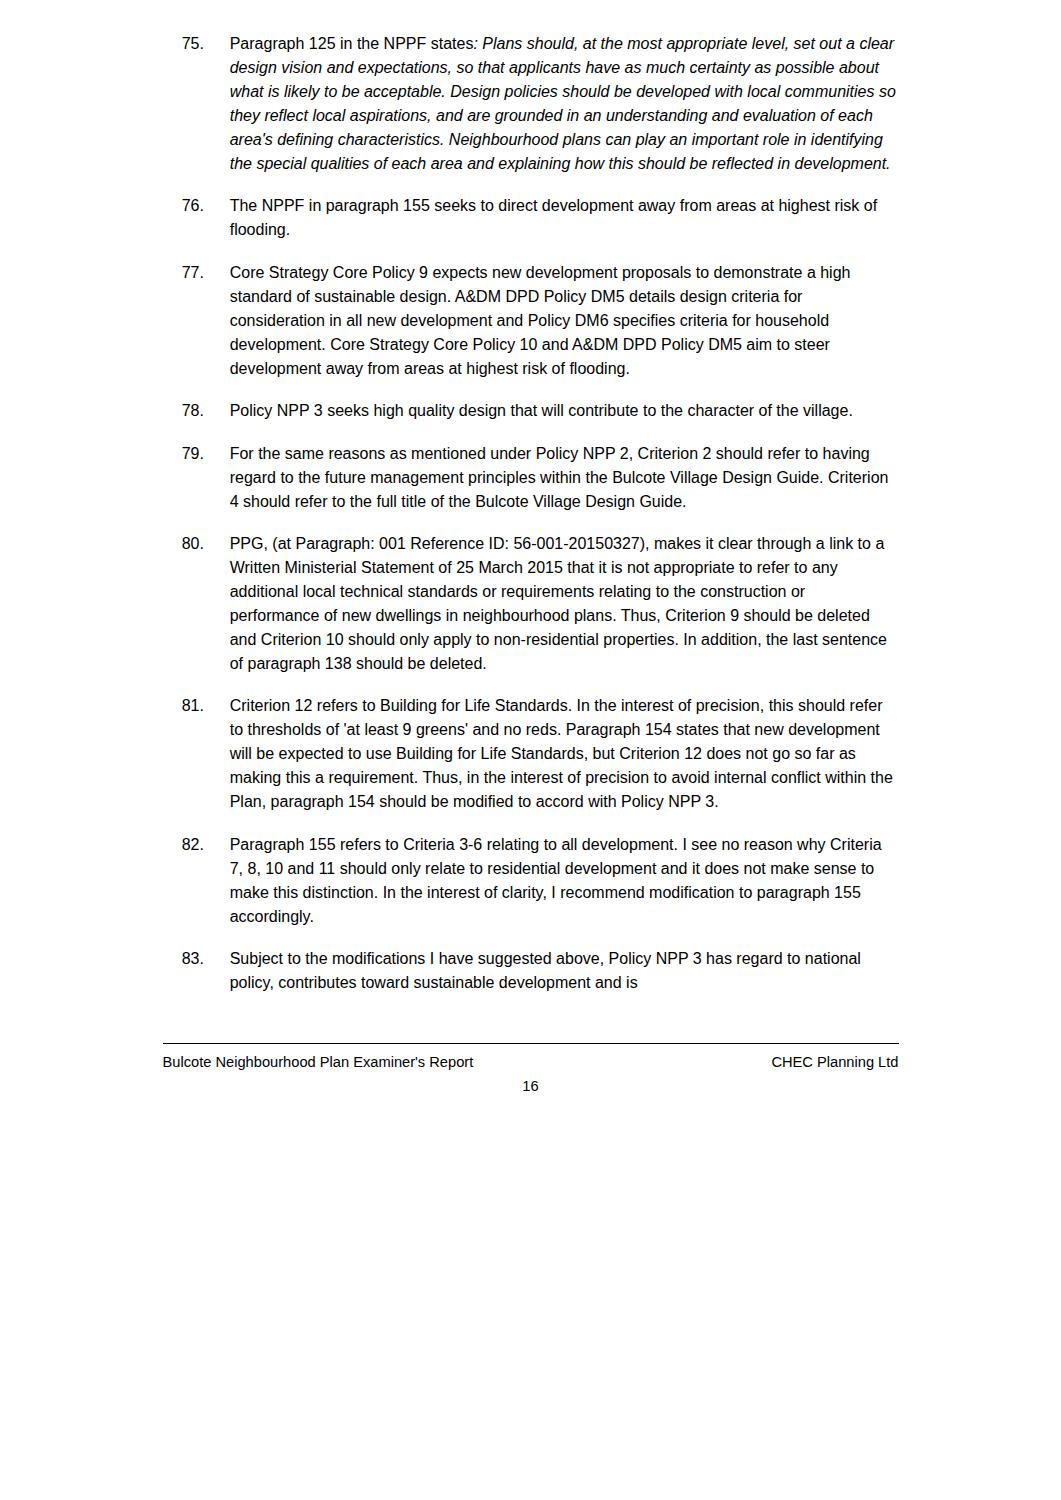75. Paragraph 125 in the NPPF states: Plans should, at the most appropriate level, set out a clear design vision and expectations, so that applicants have as much certainty as possible about what is likely to be acceptable. Design policies should be developed with local communities so they reflect local aspirations, and are grounded in an understanding and evaluation of each area's defining characteristics. Neighbourhood plans can play an important role in identifying the special qualities of each area and explaining how this should be reflected in development.
76. The NPPF in paragraph 155 seeks to direct development away from areas at highest risk of flooding.
77. Core Strategy Core Policy 9 expects new development proposals to demonstrate a high standard of sustainable design. A&DM DPD Policy DM5 details design criteria for consideration in all new development and Policy DM6 specifies criteria for household development. Core Strategy Core Policy 10 and A&DM DPD Policy DM5 aim to steer development away from areas at highest risk of flooding.
78. Policy NPP 3 seeks high quality design that will contribute to the character of the village.
79. For the same reasons as mentioned under Policy NPP 2, Criterion 2 should refer to having regard to the future management principles within the Bulcote Village Design Guide. Criterion 4 should refer to the full title of the Bulcote Village Design Guide.
80. PPG, (at Paragraph: 001 Reference ID: 56-001-20150327), makes it clear through a link to a Written Ministerial Statement of 25 March 2015 that it is not appropriate to refer to any additional local technical standards or requirements relating to the construction or performance of new dwellings in neighbourhood plans. Thus, Criterion 9 should be deleted and Criterion 10 should only apply to non-residential properties. In addition, the last sentence of paragraph 138 should be deleted.
81. Criterion 12 refers to Building for Life Standards. In the interest of precision, this should refer to thresholds of 'at least 9 greens' and no reds. Paragraph 154 states that new development will be expected to use Building for Life Standards, but Criterion 12 does not go so far as making this a requirement. Thus, in the interest of precision to avoid internal conflict within the Plan, paragraph 154 should be modified to accord with Policy NPP 3.
82. Paragraph 155 refers to Criteria 3-6 relating to all development. I see no reason why Criteria 7, 8, 10 and 11 should only relate to residential development and it does not make sense to make this distinction. In the interest of clarity, I recommend modification to paragraph 155 accordingly.
83. Subject to the modifications I have suggested above, Policy NPP 3 has regard to national policy, contributes toward sustainable development and is
Bulcote Neighbourhood Plan Examiner's Report CHEC Planning Ltd
16